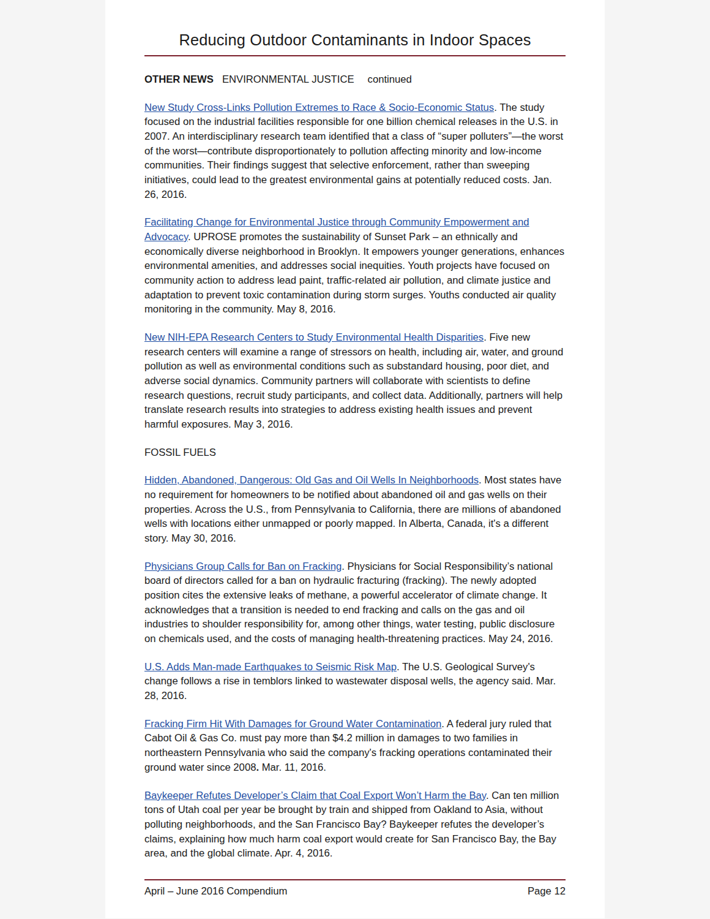Reducing Outdoor Contaminants in Indoor Spaces
OTHER NEWS ENVIRONMENTAL JUSTICE continued
New Study Cross-Links Pollution Extremes to Race & Socio-Economic Status. The study focused on the industrial facilities responsible for one billion chemical releases in the U.S. in 2007. An interdisciplinary research team identified that a class of “super polluters”—the worst of the worst—contribute disproportionately to pollution affecting minority and low-income communities. Their findings suggest that selective enforcement, rather than sweeping initiatives, could lead to the greatest environmental gains at potentially reduced costs. Jan. 26, 2016.
Facilitating Change for Environmental Justice through Community Empowerment and Advocacy. UPROSE promotes the sustainability of Sunset Park – an ethnically and economically diverse neighborhood in Brooklyn. It empowers younger generations, enhances environmental amenities, and addresses social inequities. Youth projects have focused on community action to address lead paint, traffic-related air pollution, and climate justice and adaptation to prevent toxic contamination during storm surges. Youths conducted air quality monitoring in the community. May 8, 2016.
New NIH-EPA Research Centers to Study Environmental Health Disparities. Five new research centers will examine a range of stressors on health, including air, water, and ground pollution as well as environmental conditions such as substandard housing, poor diet, and adverse social dynamics. Community partners will collaborate with scientists to define research questions, recruit study participants, and collect data. Additionally, partners will help translate research results into strategies to address existing health issues and prevent harmful exposures. May 3, 2016.
FOSSIL FUELS
Hidden, Abandoned, Dangerous: Old Gas and Oil Wells In Neighborhoods. Most states have no requirement for homeowners to be notified about abandoned oil and gas wells on their properties. Across the U.S., from Pennsylvania to California, there are millions of abandoned wells with locations either unmapped or poorly mapped. In Alberta, Canada, it's a different story. May 30, 2016.
Physicians Group Calls for Ban on Fracking. Physicians for Social Responsibility’s national board of directors called for a ban on hydraulic fracturing (fracking). The newly adopted position cites the extensive leaks of methane, a powerful accelerator of climate change. It acknowledges that a transition is needed to end fracking and calls on the gas and oil industries to shoulder responsibility for, among other things, water testing, public disclosure on chemicals used, and the costs of managing health-threatening practices. May 24, 2016.
U.S. Adds Man-made Earthquakes to Seismic Risk Map. The U.S. Geological Survey's change follows a rise in temblors linked to wastewater disposal wells, the agency said. Mar. 28, 2016.
Fracking Firm Hit With Damages for Ground Water Contamination. A federal jury ruled that Cabot Oil & Gas Co. must pay more than $4.2 million in damages to two families in northeastern Pennsylvania who said the company's fracking operations contaminated their ground water since 2008. Mar. 11, 2016.
Baykeeper Refutes Developer’s Claim that Coal Export Won’t Harm the Bay. Can ten million tons of Utah coal per year be brought by train and shipped from Oakland to Asia, without polluting neighborhoods, and the San Francisco Bay? Baykeeper refutes the developer’s claims, explaining how much harm coal export would create for San Francisco Bay, the Bay area, and the global climate. Apr. 4, 2016.
April – June 2016 Compendium Page 12